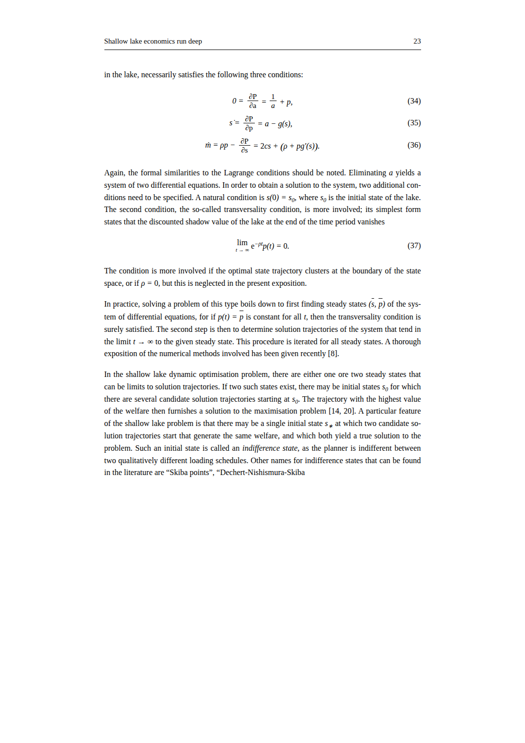Shallow lake economics run deep 23
in the lake, necessarily satisfies the following three conditions:
0 = ∂P∂a = 1 a + p, (34)
̇s = ∂P∂p = a − g(s), (35)
ṁ = ρp − ∂P∂s = 2cs + (ρ + pg′(s)). (36)
Again, the formal similarities to the Lagrange conditions should be noted. Eliminating a yields a system of two differential equations. In order to obtain a solution to the system, two additional conditions need to be specified. A natural condition is s(0) = s0, where s0 is the initial state of the lake. The second condition, the so-called transversality condition, is more involved; its simplest form states that the discounted shadow value of the lake at the end of the time period vanishes
lim t → ∞e−ρtp(t) = 0. (37)
The condition is more involved if the optimal state trajectory clusters at the boundary of the state space, or if ρ = 0, but this is neglected in the present exposition.
In practice, solving a problem of this type boils down to first finding steady states (s, p) of the system of differential equations, for if p(t) = p is constant for all t, then the transversality condition is surely satisfied. The second step is then to determine solution trajectories of the system that tend in the limit t → ∞ to the given steady state. This procedure is iterated for all steady states. A thorough exposition of the numerical methods involved has been given recently [8].
In the shallow lake dynamic optimisation problem, there are either one ore two steady states that can be limits to solution trajectories. If two such states exist, there may be initial states s0 for which there are several candidate solution trajectories starting at s0. The trajectory with the highest value of the welfare then furnishes a solution to the maximisation problem [14, 20]. A particular feature of the shallow lake problem is that there may be a single initial state s∗ at which two candidate solution trajectories start that generate the same welfare, and which both yield a true solution to the problem. Such an initial state is called an indifference state, as the planner is indifferent between two qualitatively different loading schedules. Other names for indifference states that can be found in the literature are “Skiba points”, “Dechert-Nishismura-Skiba